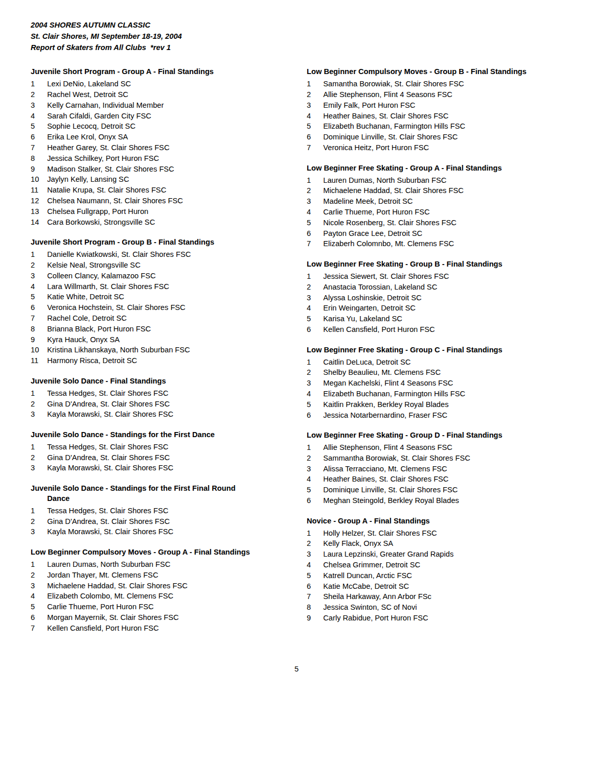2004 SHORES AUTUMN CLASSIC
St. Clair Shores, MI September 18-19, 2004
Report of Skaters from All Clubs *rev 1
Juvenile Short Program - Group A - Final Standings
1 Lexi DeNio, Lakeland SC
2 Rachel West, Detroit SC
3 Kelly Carnahan, Individual Member
4 Sarah Cifaldi, Garden City FSC
5 Sophie Lecocq, Detroit SC
6 Erika Lee Krol, Onyx SA
7 Heather Garey, St. Clair Shores FSC
8 Jessica Schilkey, Port Huron FSC
9 Madison Stalker, St. Clair Shores FSC
10 Jaylyn Kelly, Lansing SC
11 Natalie Krupa, St. Clair Shores FSC
12 Chelsea Naumann, St. Clair Shores FSC
13 Chelsea Fullgrapp, Port Huron
14 Cara Borkowski, Strongsville SC
Juvenile Short Program - Group B - Final Standings
1 Danielle Kwiatkowski, St. Clair Shores FSC
2 Kelsie Neal, Strongsville SC
3 Colleen Clancy, Kalamazoo FSC
4 Lara Willmarth, St. Clair Shores FSC
5 Katie White, Detroit SC
6 Veronica Hochstein, St. Clair Shores FSC
7 Rachel Cole, Detroit SC
8 Brianna Black, Port Huron FSC
9 Kyra Hauck, Onyx SA
10 Kristina Likhanskaya, North Suburban FSC
11 Harmony Risca, Detroit SC
Juvenile Solo Dance - Final Standings
1 Tessa Hedges, St. Clair Shores FSC
2 Gina D'Andrea, St. Clair Shores FSC
3 Kayla Morawski, St. Clair Shores FSC
Juvenile Solo Dance - Standings for the First Dance
1 Tessa Hedges, St. Clair Shores FSC
2 Gina D'Andrea, St. Clair Shores FSC
3 Kayla Morawski, St. Clair Shores FSC
Juvenile Solo Dance - Standings for the First Final RoundDance
1 Tessa Hedges, St. Clair Shores FSC
2 Gina D'Andrea, St. Clair Shores FSC
3 Kayla Morawski, St. Clair Shores FSC
Low Beginner Compulsory Moves - Group A - Final Standings
1 Lauren Dumas, North Suburban FSC
2 Jordan Thayer, Mt. Clemens FSC
3 Michaelene Haddad, St. Clair Shores FSC
4 Elizabeth Colombo, Mt. Clemens FSC
5 Carlie Thueme, Port Huron FSC
6 Morgan Mayernik, St. Clair Shores FSC
7 Kellen Cansfield, Port Huron FSC
Low Beginner Compulsory Moves - Group B - Final Standings
1 Samantha Borowiak, St. Clair Shores FSC
2 Allie Stephenson, Flint 4 Seasons FSC
3 Emily Falk, Port Huron FSC
4 Heather Baines, St. Clair Shores FSC
5 Elizabeth Buchanan, Farmington Hills FSC
6 Dominique Linville, St. Clair Shores FSC
7 Veronica Heitz, Port Huron FSC
Low Beginner Free Skating - Group A - Final Standings
1 Lauren Dumas, North Suburban FSC
2 Michaelene Haddad, St. Clair Shores FSC
3 Madeline Meek, Detroit SC
4 Carlie Thueme, Port Huron FSC
5 Nicole Rosenberg, St. Clair Shores FSC
6 Payton Grace Lee, Detroit SC
7 Elizaberh Colomnbo, Mt. Clemens FSC
Low Beginner Free Skating - Group B - Final Standings
1 Jessica Siewert, St. Clair Shores FSC
2 Anastacia Torossian, Lakeland SC
3 Alyssa Loshinskie, Detroit SC
4 Erin Weingarten, Detroit SC
5 Karisa Yu, Lakeland SC
6 Kellen Cansfield, Port Huron FSC
Low Beginner Free Skating - Group C - Final Standings
1 Caitlin DeLuca, Detroit SC
2 Shelby Beaulieu, Mt. Clemens FSC
3 Megan Kachelski, Flint 4 Seasons FSC
4 Elizabeth Buchanan, Farmington Hills FSC
5 Kaitlin Prakken, Berkley Royal Blades
6 Jessica Notarbernardino, Fraser FSC
Low Beginner Free Skating - Group D - Final Standings
1 Allie Stephenson, Flint 4 Seasons FSC
2 Sammantha Borowiak, St. Clair Shores FSC
3 Alissa Terracciano, Mt. Clemens FSC
4 Heather Baines, St. Clair Shores FSC
5 Dominique Linville, St. Clair Shores FSC
6 Meghan Steingold, Berkley Royal Blades
Novice - Group A - Final Standings
1 Holly Helzer, St. Clair Shores FSC
2 Kelly Flack, Onyx SA
3 Laura Lepzinski, Greater Grand Rapids
4 Chelsea Grimmer, Detroit SC
5 Katrell Duncan, Arctic FSC
6 Katie McCabe, Detroit SC
7 Sheila Harkaway, Ann Arbor FSc
8 Jessica Swinton, SC of Novi
9 Carly Rabidue, Port Huron FSC
5